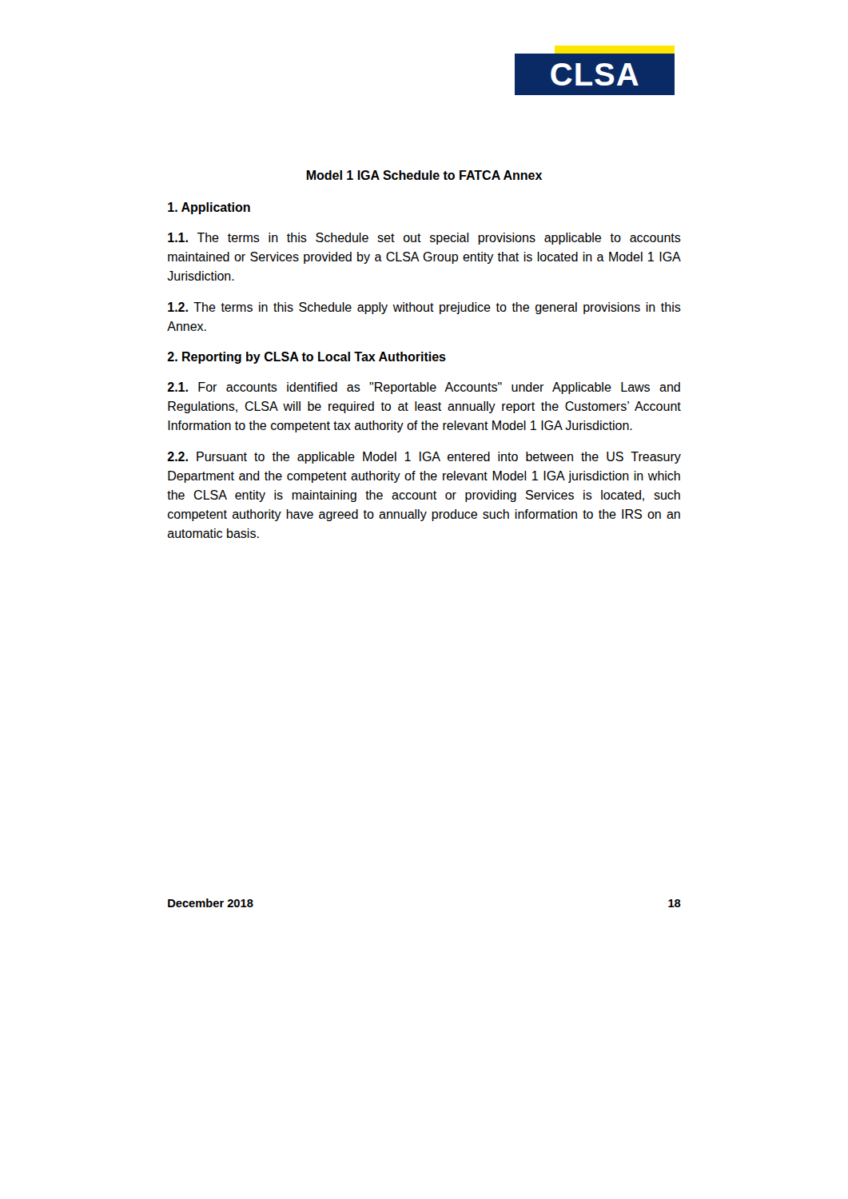CLSA
Model 1 IGA Schedule to FATCA Annex
1. Application
1.1. The terms in this Schedule set out special provisions applicable to accounts maintained or Services provided by a CLSA Group entity that is located in a Model 1 IGA Jurisdiction.
1.2. The terms in this Schedule apply without prejudice to the general provisions in this Annex.
2. Reporting by CLSA to Local Tax Authorities
2.1. For accounts identified as "Reportable Accounts" under Applicable Laws and Regulations, CLSA will be required to at least annually report the Customers’ Account Information to the competent tax authority of the relevant Model 1 IGA Jurisdiction.
2.2. Pursuant to the applicable Model 1 IGA entered into between the US Treasury Department and the competent authority of the relevant Model 1 IGA jurisdiction in which the CLSA entity is maintaining the account or providing Services is located, such competent authority have agreed to annually produce such information to the IRS on an automatic basis.
December 2018 18